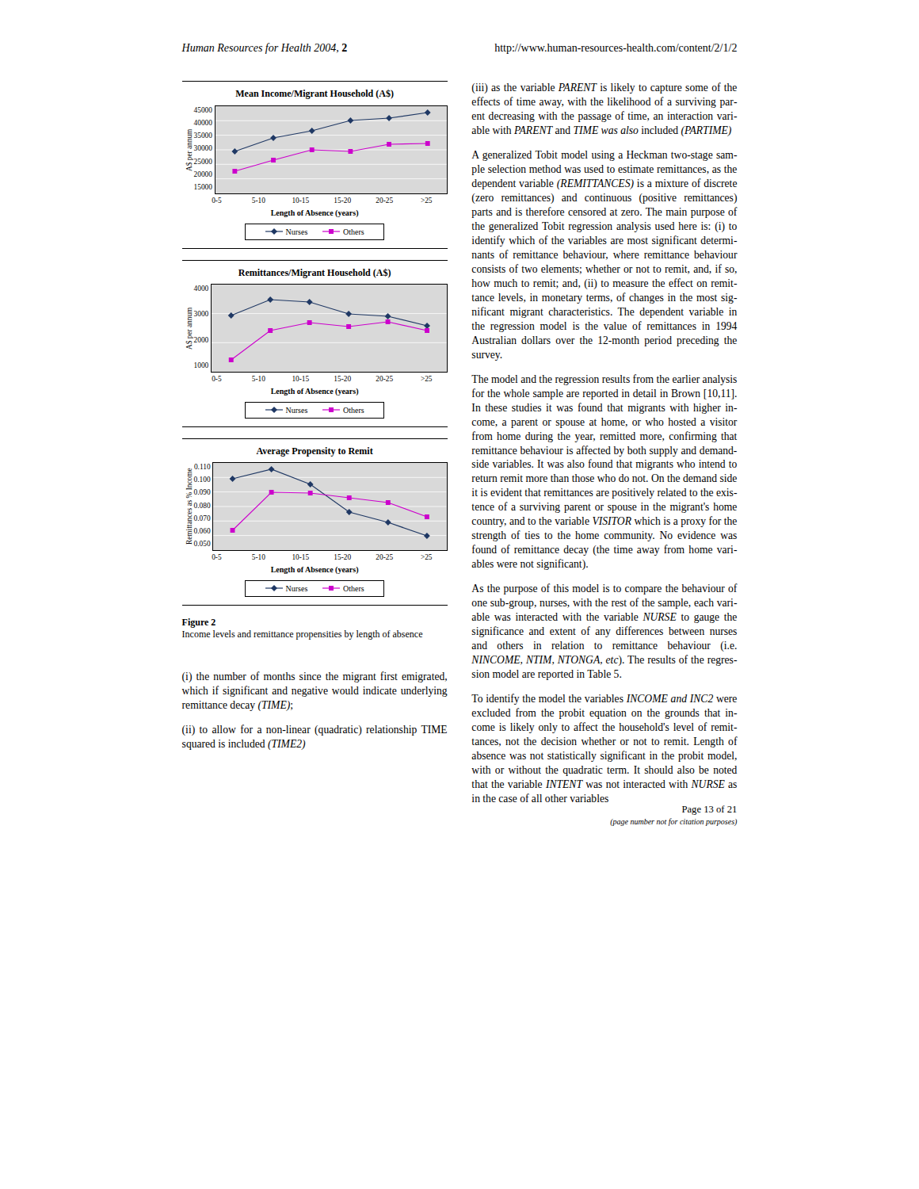Human Resources for Health 2004, 2
http://www.human-resources-health.com/content/2/1/2
Mean Income/Migrant Household (A$)
A$ per annum
45000 40000 35000 30000 25000 20000 15000
0-55-1010-1515-2020-25>25
Length of Absence (years)
Nurses
Others
Remittances/Migrant Household (A$)
A$ per annum
4000 3000 2000 1000
0-55-1010-1515-2020-25>25
Length of Absence (years)
Nurses
Others
Average Propensity to Remit
Remittances as % Income
0.110 0.100 0.090 0.080 0.070 0.060 0.050
0-55-1010-1515-2020-25>25
Length of Absence (years)
Nurses
Others
Figure 2
Income levels and remittance propensities by length of absence
(i) the number of months since the migrant first emigrated, which if significant and negative would indicate underlying remittance decay (TIME);
(ii) to allow for a non-linear (quadratic) relationship TIME squared is included (TIME2)
(iii) as the variable PARENT is likely to capture some of the effects of time away, with the likelihood of a surviving parent decreasing with the passage of time, an interaction variable with PARENT and TIME was also included (PARTIME)
A generalized Tobit model using a Heckman two-stage sample selection method was used to estimate remittances, as the dependent variable (REMITTANCES) is a mixture of discrete (zero remittances) and continuous (positive remittances) parts and is therefore censored at zero. The main purpose of the generalized Tobit regression analysis used here is: (i) to identify which of the variables are most significant determinants of remittance behaviour, where remittance behaviour consists of two elements; whether or not to remit, and, if so, how much to remit; and, (ii) to measure the effect on remittance levels, in monetary terms, of changes in the most significant migrant characteristics. The dependent variable in the regression model is the value of remittances in 1994 Australian dollars over the 12-month period preceding the survey.
The model and the regression results from the earlier analysis for the whole sample are reported in detail in Brown [10,11]. In these studies it was found that migrants with higher income, a parent or spouse at home, or who hosted a visitor from home during the year, remitted more, confirming that remittance behaviour is affected by both supply and demand-side variables. It was also found that migrants who intend to return remit more than those who do not. On the demand side it is evident that remittances are positively related to the existence of a surviving parent or spouse in the migrant's home country, and to the variable VISITOR which is a proxy for the strength of ties to the home community. No evidence was found of remittance decay (the time away from home variables were not significant).
As the purpose of this model is to compare the behaviour of one sub-group, nurses, with the rest of the sample, each variable was interacted with the variable NURSE to gauge the significance and extent of any differences between nurses and others in relation to remittance behaviour (i.e. NINCOME, NTIM, NTONGA, etc). The results of the regression model are reported in Table 5.
To identify the model the variables INCOME and INC2 were excluded from the probit equation on the grounds that income is likely only to affect the household's level of remittances, not the decision whether or not to remit. Length of absence was not statistically significant in the probit model, with or without the quadratic term. It should also be noted that the variable INTENT was not interacted with NURSE as in the case of all other variables
Page 13 of 21
(page number not for citation purposes)